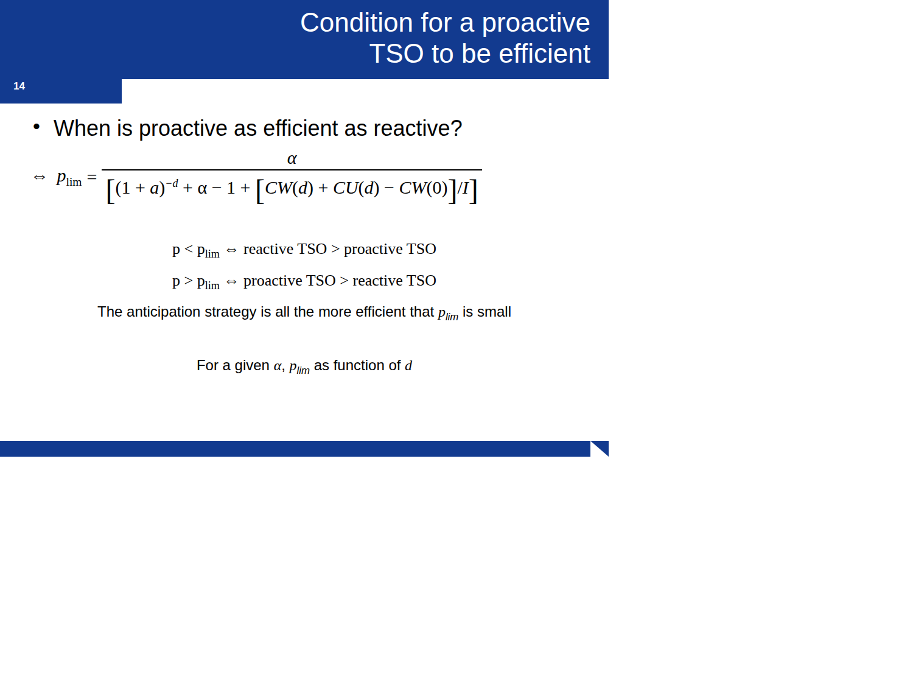Condition for a proactive
TSO to be efficient
14
When is proactive as efficient as reactive?
⇔ plim = α [(1 + a)−d + α − 1 + [CW(d) + CU(d) − CW(0)]/I]
p < plim ⇔ reactive TSO > proactive TSO
p > plim ⇔ proactive TSO > reactive TSO
The anticipation strategy is all the more efficient that plim is small
For a given α, plim as function of d